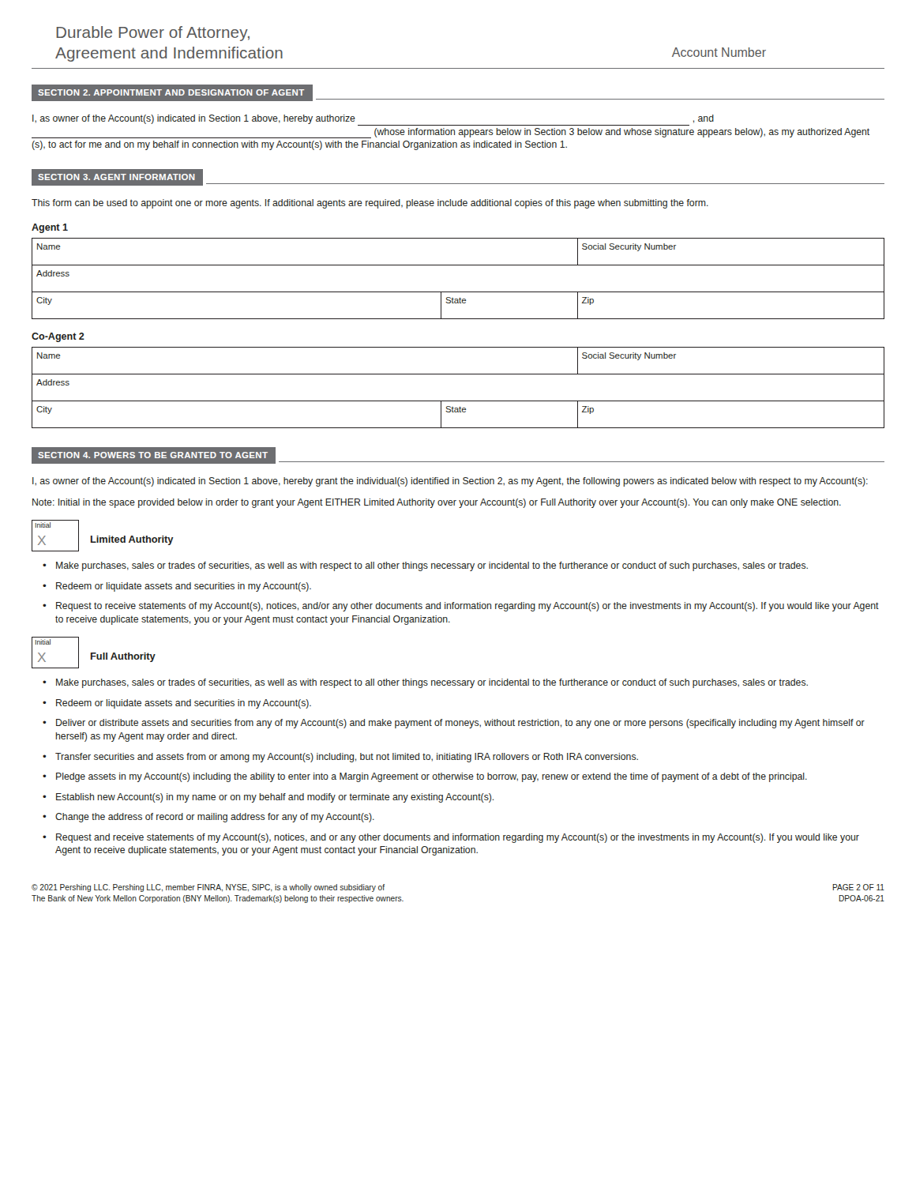Durable Power of Attorney,
Agreement and Indemnification
Account Number
SECTION 2. APPOINTMENT AND DESIGNATION OF AGENT
I, as owner of the Account(s) indicated in Section 1 above, hereby authorize , and
(whose information appears below in Section 3 below and whose signature appears below), as my authorized Agent (s), to act for me and on my behalf in connection with my Account(s) with the Financial Organization as indicated in Section 1.
SECTION 3. AGENT INFORMATION
This form can be used to appoint one or more agents. If additional agents are required, please include additional copies of this page when submitting the form.
Agent 1
| Name | Social Security Number |
| Address |
| City | State | Zip |
Co-Agent 2
| Name | Social Security Number |
| Address |
| City | State | Zip |
SECTION 4. POWERS TO BE GRANTED TO AGENT
I, as owner of the Account(s) indicated in Section 1 above, hereby grant the individual(s) identified in Section 2, as my Agent, the following powers as indicated below with respect to my Account(s):
Note: Initial in the space provided below in order to grant your Agent EITHER Limited Authority over your Account(s) or Full Authority over your Account(s). You can only make ONE selection.
Initial X
Limited Authority
Make purchases, sales or trades of securities, as well as with respect to all other things necessary or incidental to the furtherance or conduct of such purchases, sales or trades.
Redeem or liquidate assets and securities in my Account(s).
Request to receive statements of my Account(s), notices, and/or any other documents and information regarding my Account(s) or the investments in my Account(s). If you would like your Agent to receive duplicate statements, you or your Agent must contact your Financial Organization.
Initial X
Full Authority
Make purchases, sales or trades of securities, as well as with respect to all other things necessary or incidental to the furtherance or conduct of such purchases, sales or trades.
Redeem or liquidate assets and securities in my Account(s).
Deliver or distribute assets and securities from any of my Account(s) and make payment of moneys, without restriction, to any one or more persons (specifically including my Agent himself or herself) as my Agent may order and direct.
Transfer securities and assets from or among my Account(s) including, but not limited to, initiating IRA rollovers or Roth IRA conversions.
Pledge assets in my Account(s) including the ability to enter into a Margin Agreement or otherwise to borrow, pay, renew or extend the time of payment of a debt of the principal.
Establish new Account(s) in my name or on my behalf and modify or terminate any existing Account(s).
Change the address of record or mailing address for any of my Account(s).
Request and receive statements of my Account(s), notices, and or any other documents and information regarding my Account(s) or the investments in my Account(s). If you would like your Agent to receive duplicate statements, you or your Agent must contact your Financial Organization.
© 2021 Pershing LLC. Pershing LLC, member FINRA, NYSE, SIPC, is a wholly owned subsidiary of
The Bank of New York Mellon Corporation (BNY Mellon). Trademark(s) belong to their respective owners.
PAGE 2 OF 11
DPOA-06-21